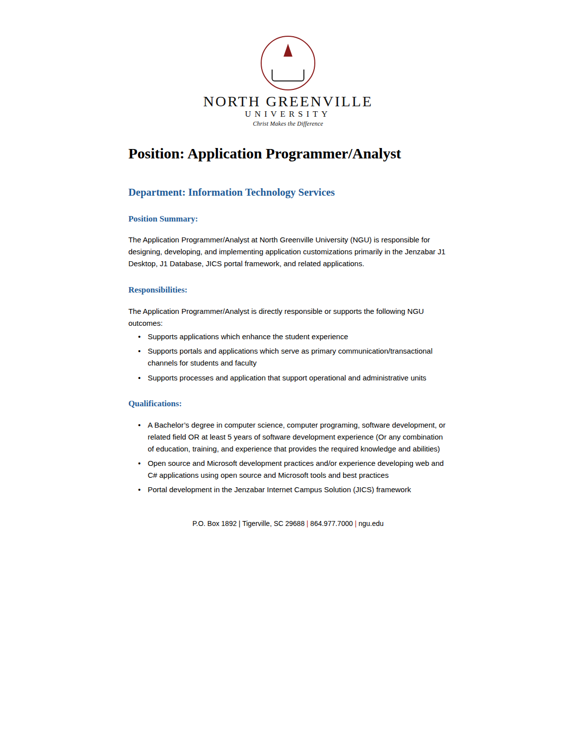NORTH GREENVILLE
UNIVERSITY
Christ Makes the Difference
Position: Application Programmer/Analyst
Department: Information Technology Services
Position Summary:
The Application Programmer/Analyst at North Greenville University (NGU) is responsible for designing, developing, and implementing application customizations primarily in the Jenzabar J1 Desktop, J1 Database, JICS portal framework, and related applications.
Responsibilities:
The Application Programmer/Analyst is directly responsible or supports the following NGU outcomes:
Supports applications which enhance the student experience
Supports portals and applications which serve as primary communication/transactional channels for students and faculty
Supports processes and application that support operational and administrative units
Qualifications:
A Bachelor’s degree in computer science, computer programing, software development, or related field OR at least 5 years of software development experience (Or any combination of education, training, and experience that provides the required knowledge and abilities)
Open source and Microsoft development practices and/or experience developing web and C# applications using open source and Microsoft tools and best practices
Portal development in the Jenzabar Internet Campus Solution (JICS) framework
P.O. Box 1892 | Tigerville, SC 29688 | 864.977.7000 | ngu.edu